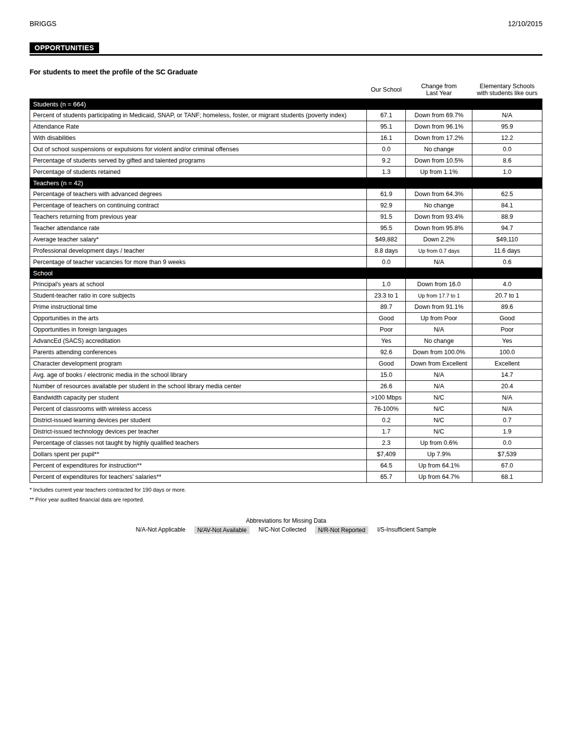BRIGGS
12/10/2015
OPPORTUNITIES
For students to meet the profile of the SC Graduate
| | Our School | Change from Last Year | Elementary Schools with students like ours |
| --- | --- | --- | --- |
| Students (n = 664) |
| Percent of students participating in Medicaid, SNAP, or TANF; homeless, foster, or migrant students (poverty index) | 67.1 | Down from 69.7% | N/A |
| Attendance Rate | 95.1 | Down from 96.1% | 95.9 |
| With disabilities | 16.1 | Down from 17.2% | 12.2 |
| Out of school suspensions or expulsions for violent and/or criminal offenses | 0.0 | No change | 0.0 |
| Percentage of students served by gifted and talented programs | 9.2 | Down from 10.5% | 8.6 |
| Percentage of students retained | 1.3 | Up from 1.1% | 1.0 |
| Teachers (n = 42) |
| Percentage of teachers with advanced degrees | 61.9 | Down from 64.3% | 62.5 |
| Percentage of teachers on continuing contract | 92.9 | No change | 84.1 |
| Teachers returning from previous year | 91.5 | Down from 93.4% | 88.9 |
| Teacher attendance rate | 95.5 | Down from 95.8% | 94.7 |
| Average teacher salary* | $49,882 | Down 2.2% | $49,110 |
| Professional development days / teacher | 8.8 days | Up from 0.7 days | 11.6 days |
| Percentage of teacher vacancies for more than 9 weeks | 0.0 | N/A | 0.6 |
| School |
| Principal's years at school | 1.0 | Down from 16.0 | 4.0 |
| Student-teacher ratio in core subjects | 23.3 to 1 | Up from 17.7 to 1 | 20.7 to 1 |
| Prime instructional time | 89.7 | Down from 91.1% | 89.6 |
| Opportunities in the arts | Good | Up from Poor | Good |
| Opportunities in foreign languages | Poor | N/A | Poor |
| AdvancEd (SACS) accreditation | Yes | No change | Yes |
| Parents attending conferences | 92.6 | Down from 100.0% | 100.0 |
| Character development program | Good | Down from Excellent | Excellent |
| Avg. age of books / electronic media in the school library | 15.0 | N/A | 14.7 |
| Number of resources available per student in the school library media center | 26.6 | N/A | 20.4 |
| Bandwidth capacity per student | >100 Mbps | N/C | N/A |
| Percent of classrooms with wireless access | 76-100% | N/C | N/A |
| District-issued learning devices per student | 0.2 | N/C | 0.7 |
| District-issued technology devices per teacher | 1.7 | N/C | 1.9 |
| Percentage of classes not taught by highly qualified teachers | 2.3 | Up from 0.6% | 0.0 |
| Dollars spent per pupil** | $7,409 | Up 7.9% | $7,539 |
| Percent of expenditures for instruction** | 64.5 | Up from 64.1% | 67.0 |
| Percent of expenditures for teachers' salaries** | 65.7 | Up from 64.7% | 68.1 |
* Includes current year teachers contracted for 190 days or more.
** Prior year audited financial data are reported.
Abbreviations for Missing Data
N/A-Not Applicable N/AV-Not Available N/C-Not Collected N/R-Not Reported I/S-Insufficient Sample